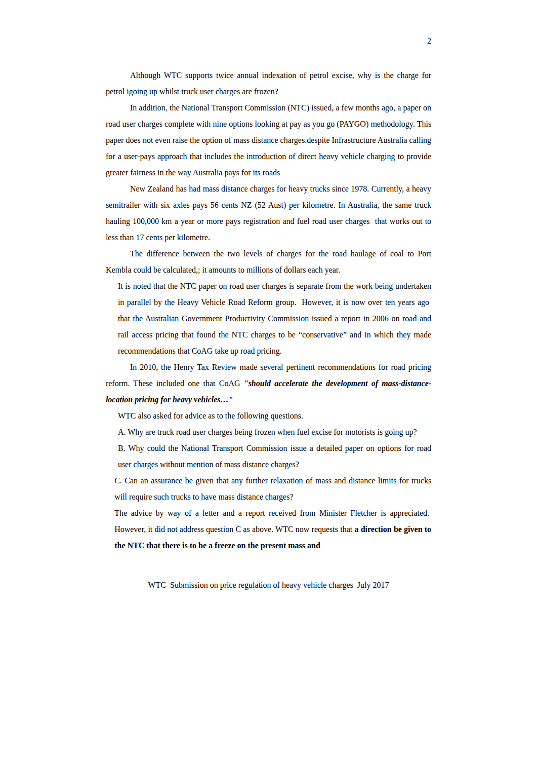2
Although WTC supports twice annual indexation of petrol excise, why is the charge for petrol igoing up whilst truck user charges are frozen?
In addition, the National Transport Commission (NTC) issued, a few months ago, a paper on road user charges complete with nine options looking at pay as you go (PAYGO) methodology. This paper does not even raise the option of mass distance charges.despite Infrastructure Australia calling for a user-pays approach that includes the introduction of direct heavy vehicle charging to provide greater fairness in the way Australia pays for its roads
New Zealand has had mass distance charges for heavy trucks since 1978. Currently, a heavy semitrailer with six axles pays 56 cents NZ (52 Aust) per kilometre. In Australia, the same truck hauling 100,000 km a year or more pays registration and fuel road user charges that works out to less than 17 cents per kilometre.
The difference between the two levels of charges for the road haulage of coal to Port Kembla could be calculated,; it amounts to millions of dollars each year.
It is noted that the NTC paper on road user charges is separate from the work being undertaken in parallel by the Heavy Vehicle Road Reform group. However, it is now over ten years ago that the Australian Government Productivity Commission issued a report in 2006 on road and rail access pricing that found the NTC charges to be “conservative” and in which they made recommendations that CoAG take up road pricing.
In 2010, the Henry Tax Review made several pertinent recommendations for road pricing reform. These included one that CoAG "should accelerate the development of mass-distance-location pricing for heavy vehicles…"
WTC also asked for advice as to the following questions.
A. Why are truck road user charges being frozen when fuel excise for motorists is going up?
B. Why could the National Transport Commission issue a detailed paper on options for road user charges without mention of mass distance charges?
C. Can an assurance be given that any further relaxation of mass and distance limits for trucks will require such trucks to have mass distance charges?
The advice by way of a letter and a report received from Minister Fletcher is appreciated. However, it did not address question C as above. WTC now requests that a direction be given to the NTC that there is to be a freeze on the present mass and
WTC Submission on price regulation of heavy vehicle charges July 2017